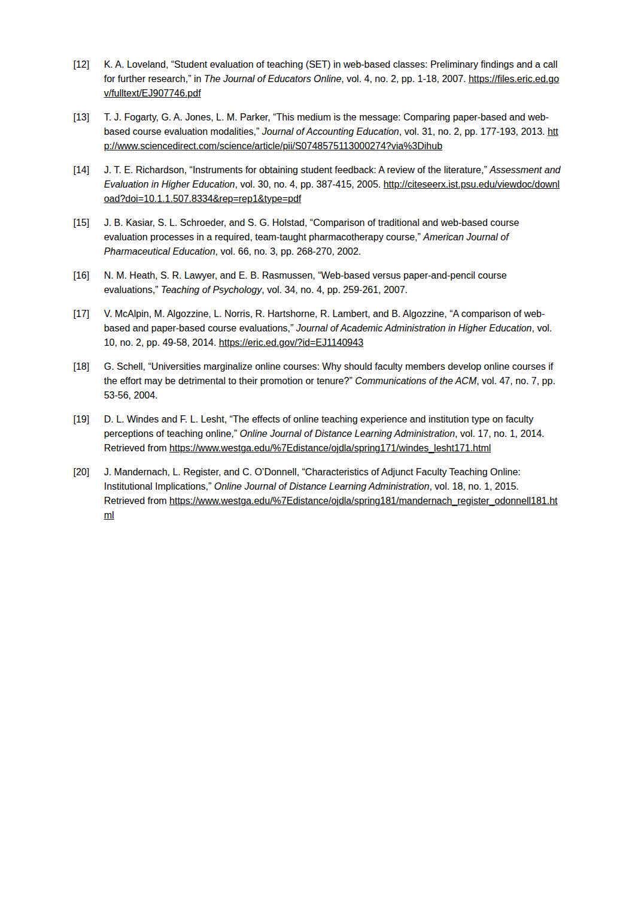[12] K. A. Loveland, “Student evaluation of teaching (SET) in web-based classes: Preliminary findings and a call for further research,” in The Journal of Educators Online, vol. 4, no. 2, pp. 1-18, 2007. https://files.eric.ed.gov/fulltext/EJ907746.pdf
[13] T. J. Fogarty, G. A. Jones, L. M. Parker, “This medium is the message: Comparing paper-based and web-based course evaluation modalities,” Journal of Accounting Education, vol. 31, no. 2, pp. 177-193, 2013. http://www.sciencedirect.com/science/article/pii/S0748575113000274?via%3Dihub
[14] J. T. E. Richardson, “Instruments for obtaining student feedback: A review of the literature,” Assessment and Evaluation in Higher Education, vol. 30, no. 4, pp. 387-415, 2005. http://citeseerx.ist.psu.edu/viewdoc/download?doi=10.1.1.507.8334&rep=rep1&type=pdf
[15] J. B. Kasiar, S. L. Schroeder, and S. G. Holstad, “Comparison of traditional and web-based course evaluation processes in a required, team-taught pharmacotherapy course,” American Journal of Pharmaceutical Education, vol. 66, no. 3, pp. 268-270, 2002.
[16] N. M. Heath, S. R. Lawyer, and E. B. Rasmussen, “Web-based versus paper-and-pencil course evaluations,” Teaching of Psychology, vol. 34, no. 4, pp. 259-261, 2007.
[17] V. McAlpin, M. Algozzine, L. Norris, R. Hartshorne, R. Lambert, and B. Algozzine, “A comparison of web-based and paper-based course evaluations,” Journal of Academic Administration in Higher Education, vol. 10, no. 2, pp. 49-58, 2014. https://eric.ed.gov/?id=EJ1140943
[18] G. Schell, “Universities marginalize online courses: Why should faculty members develop online courses if the effort may be detrimental to their promotion or tenure?” Communications of the ACM, vol. 47, no. 7, pp. 53-56, 2004.
[19] D. L. Windes and F. L. Lesht, “The effects of online teaching experience and institution type on faculty perceptions of teaching online,” Online Journal of Distance Learning Administration, vol. 17, no. 1, 2014. Retrieved from https://www.westga.edu/%7Edistance/ojdla/spring171/windes_lesht171.html
[20] J. Mandernach, L. Register, and C. O’Donnell, “Characteristics of Adjunct Faculty Teaching Online: Institutional Implications,” Online Journal of Distance Learning Administration, vol. 18, no. 1, 2015. Retrieved from https://www.westga.edu/%7Edistance/ojdla/spring181/mandernach_register_odonnell181.html